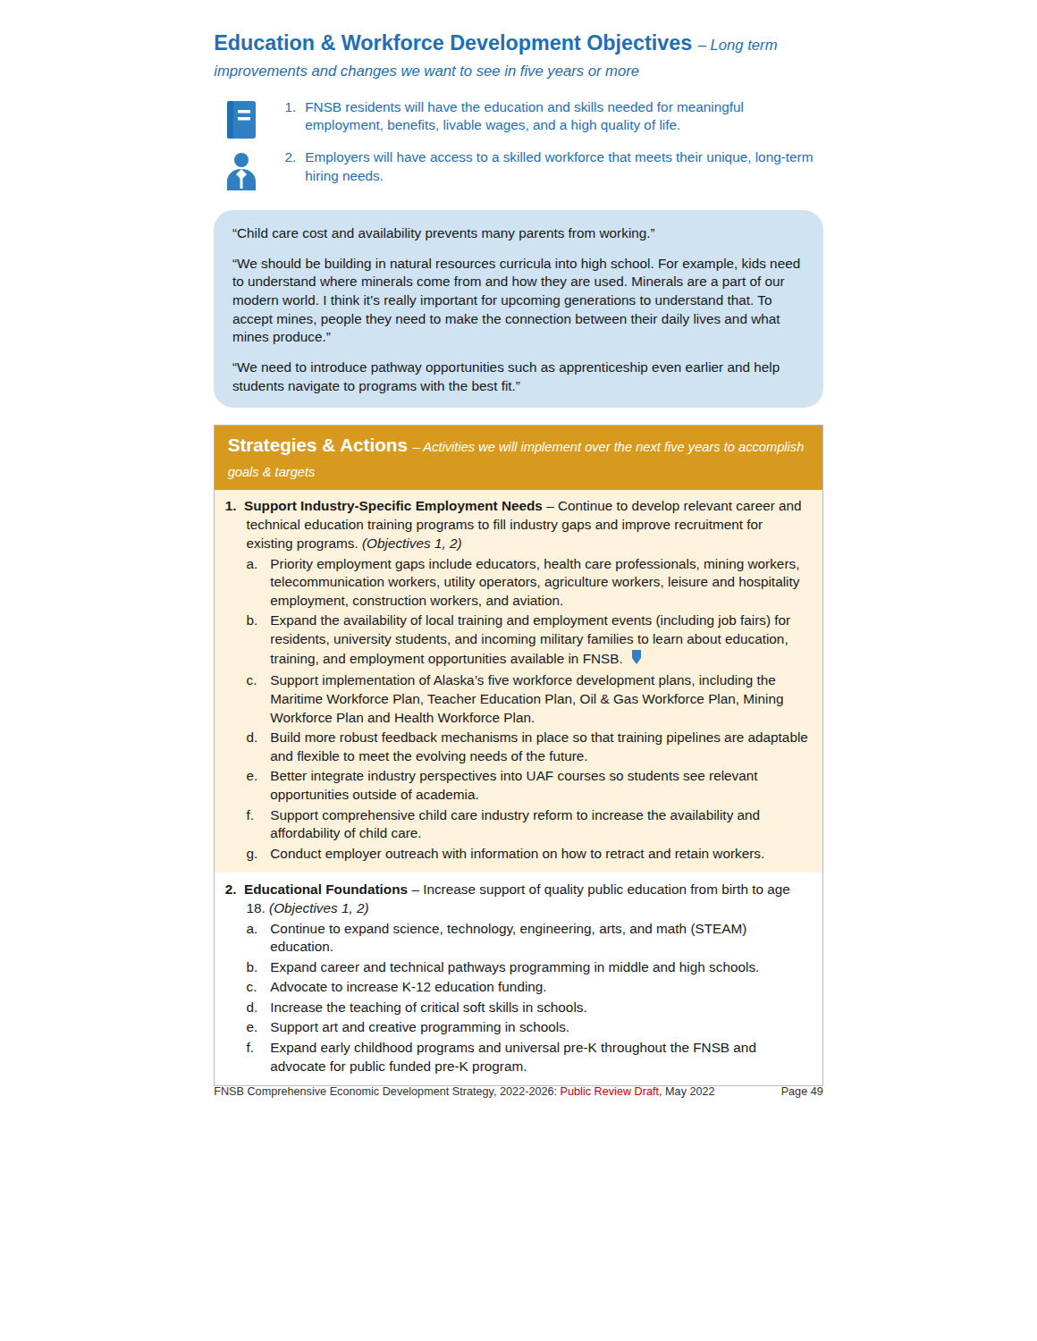Education & Workforce Development Objectives – Long term improvements and changes we want to see in five years or more
1.
FNSB residents will have the education and skills needed for meaningful employment, benefits, livable wages, and a high quality of life.
2.
Employers will have access to a skilled workforce that meets their unique, long-term hiring needs.
“Child care cost and availability prevents many parents from working.”
“We should be building in natural resources curricula into high school. For example, kids need to understand where minerals come from and how they are used. Minerals are a part of our modern world. I think it’s really important for upcoming generations to understand that. To accept mines, people they need to make the connection between their daily lives and what mines produce.”
“We need to introduce pathway opportunities such as apprenticeship even earlier and help students navigate to programs with the best fit.”
Strategies & Actions – Activities we will implement over the next five years to accomplish goals & targets
1. Support Industry-Specific Employment Needs – Continue to develop relevant career and technical education training programs to fill industry gaps and improve recruitment for existing programs. (Objectives 1, 2)
a. Priority employment gaps include educators, health care professionals, mining workers, telecommunication workers, utility operators, agriculture workers, leisure and hospitality employment, construction workers, and aviation.
b. Expand the availability of local training and employment events (including job fairs) for residents, university students, and incoming military families to learn about education, training, and employment opportunities available in FNSB.
c. Support implementation of Alaska’s five workforce development plans, including the Maritime Workforce Plan, Teacher Education Plan, Oil & Gas Workforce Plan, Mining Workforce Plan and Health Workforce Plan.
d. Build more robust feedback mechanisms in place so that training pipelines are adaptable and flexible to meet the evolving needs of the future.
e. Better integrate industry perspectives into UAF courses so students see relevant opportunities outside of academia.
f. Support comprehensive child care industry reform to increase the availability and affordability of child care.
g. Conduct employer outreach with information on how to retract and retain workers.
2. Educational Foundations – Increase support of quality public education from birth to age 18. (Objectives 1, 2)
a. Continue to expand science, technology, engineering, arts, and math (STEAM) education.
b. Expand career and technical pathways programming in middle and high schools.
c. Advocate to increase K-12 education funding.
d. Increase the teaching of critical soft skills in schools.
e. Support art and creative programming in schools.
f. Expand early childhood programs and universal pre-K throughout the FNSB and advocate for public funded pre-K program.
FNSB Comprehensive Economic Development Strategy, 2022-2026: Public Review Draft, May 2022
Page 49